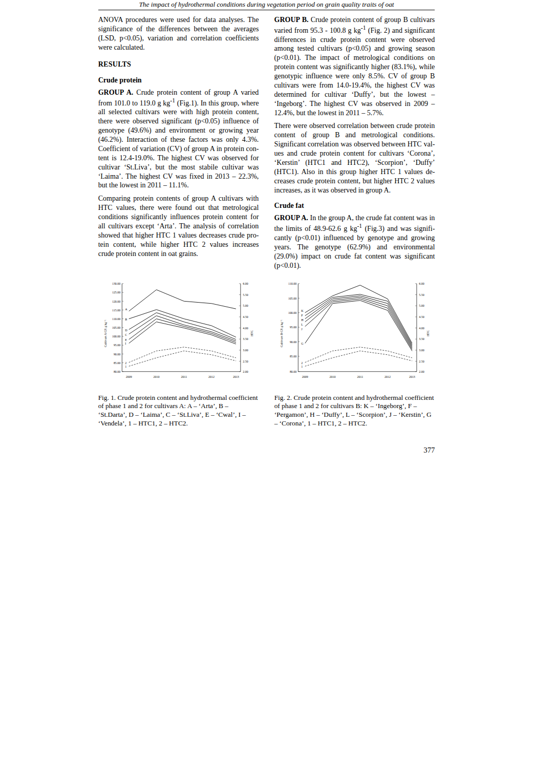The impact of hydrothermal conditions during vegetation period on grain quality traits of oat
ANOVA procedures were used for data analyses. The significance of the differences between the averages (LSD, p<0.05), variation and correlation coefficients were calculated.
Results
Crude protein
GROUP A. Crude protein content of group A varied from 101.0 to 119.0 g kg-1 (Fig.1). In this group, where all selected cultivars were with high protein content, there were observed significant (p<0.05) influence of genotype (49.6%) and environment or growing year (46.2%). Interaction of these factors was only 4.3%. Coefficient of variation (CV) of group A in protein content is 12.4-19.0%. The highest CV was observed for cultivar ‘St.Liva’, but the most stabile cultivar was ‘Laima’. The highest CV was fixed in 2013 – 22.3%, but the lowest in 2011 – 11.1%.
Comparing protein contents of group A cultivars with HTC values, there were found out that metrological conditions significantly influences protein content for all cultivars except ‘Arta’. The analysis of correlation showed that higher HTC 1 values decreases crude protein content, while higher HTC 2 values increases crude protein content in oat grains.
GROUP B. Crude protein content of group B cultivars varied from 95.3 - 100.8 g kg-1 (Fig. 2) and significant differences in crude protein content were observed among tested cultivars (p<0.05) and growing season (p<0.01). The impact of metrological conditions on protein content was significantly higher (83.1%), while genotypic influence were only 8.5%. CV of group B cultivars were from 14.0-19.4%, the highest CV was determined for cultivar ‘Duffy’, but the lowest – ‘Ingeborg’. The highest CV was observed in 2009 – 12.4%, but the lowest in 2011 – 5.7%.
There were observed correlation between crude protein content of group B and metrological conditions. Significant correlation was observed between HTC values and crude protein content for cultivars ‘Corona’, ‘Kerstin’ (HTC1 and HTC2), ‘Scorpion’, ‘Duffy’ (HTC1). Also in this group higher HTC 1 values decreases crude protein content, but higher HTC 2 values increases, as it was observed in group A.
Crude fat
GROUP A. In the group A, the crude fat content was in the limits of 48.9-62.6 g kg-1 (Fig.3) and was significantly (p<0.01) influenced by genotype and growing years. The genotype (62.9%) and environmental (29.0%) impact on crude fat content was significant (p<0.01).
130.00 125.00 120.00 115.00 110.00 105.00 100.00 95.00 90.00 85.00 80.00 6.00 5.50 5.00 4.50 4.00 3.50 3.00 2.50 2.00 Cultivars A CP, g kg⁻¹ HTC 2009 2010 2011 2012 2013 A B D C E I 2 1
Fig. 1. Crude protein content and hydrothermal coefficient of phase 1 and 2 for cultivars A: A – ‘Arta’, B – ‘St.Darta’, D – ‘Laima’, C – ‘St.Liva’, E – ‘Cwal’, I – ‘Vendela’, 1 – HTC1, 2 – HTC2.
110.00 105.00 100.00 95.00 90.00 85.00 80.00 6.00 5.50 5.00 4.50 4.00 3.50 3.00 2.50 2.00 Cultivars B CP, g kg⁻¹ HTC 2009 2010 2011 2012 2013 K F H L J G 2 1
Fig. 2. Crude protein content and hydrothermal coefficient of phase 1 and 2 for cultivars B: K – ‘Ingeborg’, F – ‘Pergamon’, H – ‘Duffy’, L – ‘Scorpion’, J – ‘Kerstin’, G – ‘Corona’, 1 – HTC1, 2 – HTC2.
377